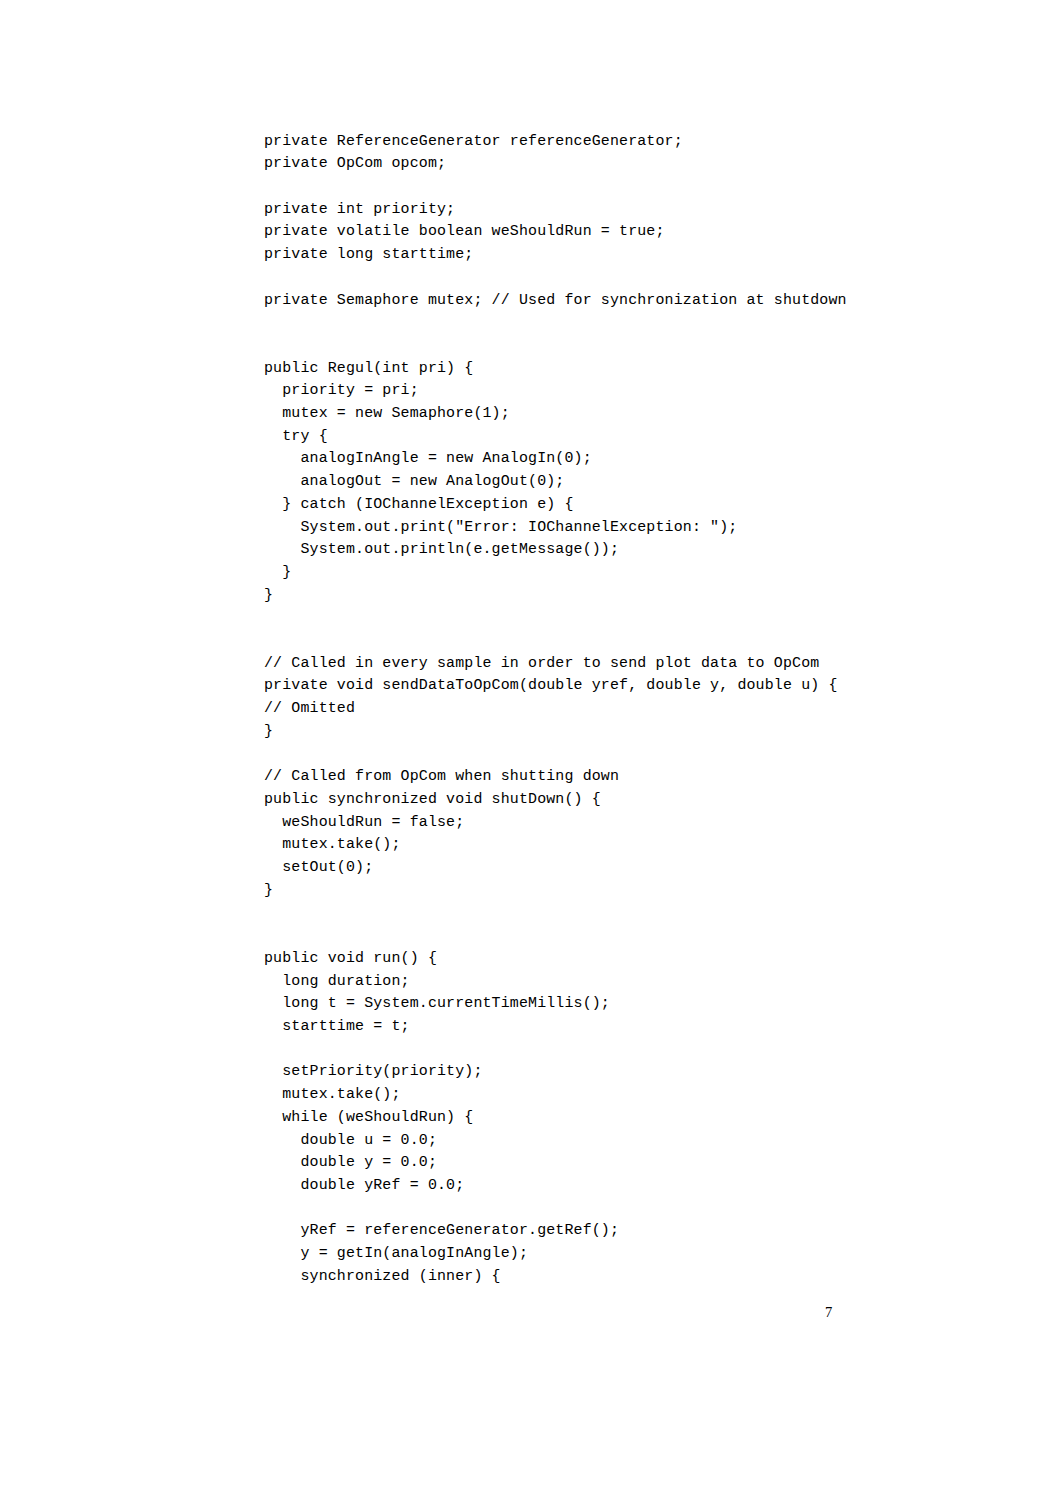private ReferenceGenerator referenceGenerator;
    private OpCom opcom;

    private int priority;
    private volatile boolean weShouldRun = true;
    private long starttime;

    private Semaphore mutex; // Used for synchronization at shutdown


    public Regul(int pri) {
      priority = pri;
      mutex = new Semaphore(1);
      try {
        analogInAngle = new AnalogIn(0);
        analogOut = new AnalogOut(0);
      } catch (IOChannelException e) {
        System.out.print("Error: IOChannelException: ");
        System.out.println(e.getMessage());
      }
    }


    // Called in every sample in order to send plot data to OpCom
    private void sendDataToOpCom(double yref, double y, double u) {
    // Omitted
    }

    // Called from OpCom when shutting down
    public synchronized void shutDown() {
      weShouldRun = false;
      mutex.take();
      setOut(0);
    }


    public void run() {
      long duration;
      long t = System.currentTimeMillis();
      starttime = t;

      setPriority(priority);
      mutex.take();
      while (weShouldRun) {
        double u = 0.0;
        double y = 0.0;
        double yRef = 0.0;

        yRef = referenceGenerator.getRef();
        y = getIn(analogInAngle);
        synchronized (inner) {
7